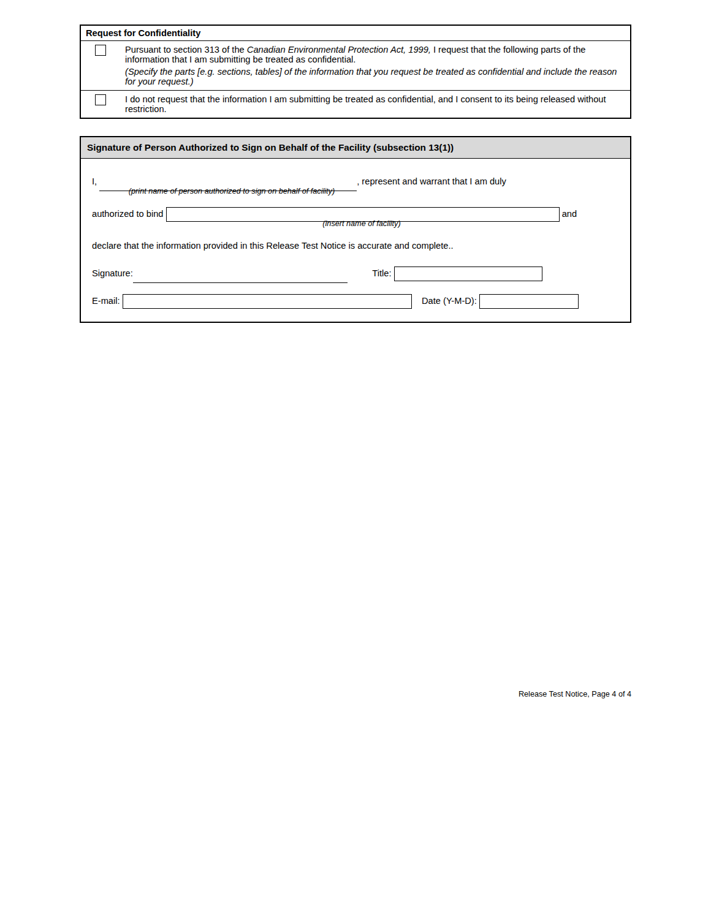| Request for Confidentiality |
| | Pursuant to section 313 of the Canadian Environmental Protection Act, 1999, I request that the following parts of the information that I am submitting be treated as confidential. (Specify the parts [e.g. sections, tables] of the information that you request be treated as confidential and include the reason for your request.) |
| | I do not request that the information I am submitting be treated as confidential, and I consent to its being released without restriction. |
Signature of Person Authorized to Sign on Behalf of the Facility (subsection 13(1))
I, , represent and warrant that I am duly (print name of person authorized to sign on behalf of facility)
authorized to bind and (insert name of facility)
declare that the information provided in this Release Test Notice is accurate and complete..
Signature: Title:
E-mail: Date (Y-M-D):
Release Test Notice, Page 4 of 4